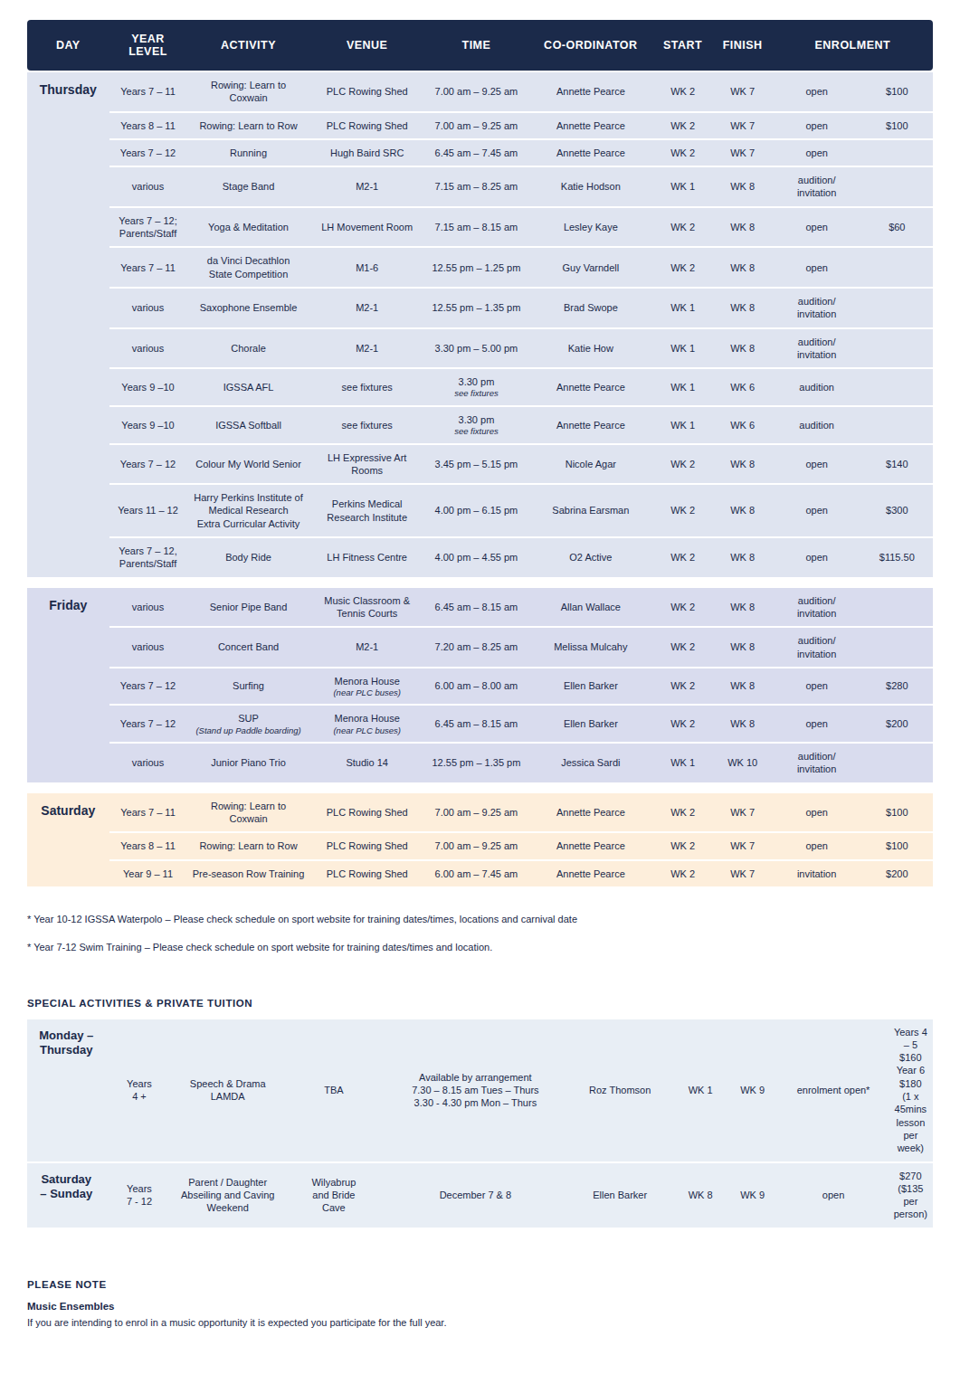| DAY | YEAR LEVEL | ACTIVITY | VENUE | TIME | CO-ORDINATOR | START | FINISH | ENROLMENT |
| --- | --- | --- | --- | --- | --- | --- | --- | --- |
| Thursday | Years 7 – 11 | Rowing: Learn to Coxwain | PLC Rowing Shed | 7.00 am – 9.25 am | Annette Pearce | WK 2 | WK 7 | open | $100 |
| Years 8 – 11 | Rowing: Learn to Row | PLC Rowing Shed | 7.00 am – 9.25 am | Annette Pearce | WK 2 | WK 7 | open | $100 |
| Years 7 – 12 | Running | Hugh Baird SRC | 6.45 am – 7.45 am | Annette Pearce | WK 2 | WK 7 | open | |
| various | Stage Band | M2-1 | 7.15 am – 8.25 am | Katie Hodson | WK 1 | WK 8 | audition/ invitation | |
| Years 7 – 12; Parents/Staff | Yoga & Meditation | LH Movement Room | 7.15 am – 8.15 am | Lesley Kaye | WK 2 | WK 8 | open | $60 |
| Years 7 – 11 | da Vinci Decathlon State Competition | M1-6 | 12.55 pm – 1.25 pm | Guy Varndell | WK 2 | WK 8 | open | |
| various | Saxophone Ensemble | M2-1 | 12.55 pm – 1.35 pm | Brad Swope | WK 1 | WK 8 | audition/ invitation | |
| various | Chorale | M2-1 | 3.30 pm – 5.00 pm | Katie How | WK 1 | WK 8 | audition/ invitation | |
| Years 9 –10 | IGSSA AFL | see fixtures | 3.30 pm see fixtures | Annette Pearce | WK 1 | WK 6 | audition | |
| Years 9 –10 | IGSSA Softball | see fixtures | 3.30 pm see fixtures | Annette Pearce | WK 1 | WK 6 | audition | |
| Years 7 – 12 | Colour My World Senior | LH Expressive Art Rooms | 3.45 pm – 5.15 pm | Nicole Agar | WK 2 | WK 8 | open | $140 |
| Years 11 – 12 | Harry Perkins Institute of Medical Research Extra Curricular Activity | Perkins Medical Research Institute | 4.00 pm – 6.15 pm | Sabrina Earsman | WK 2 | WK 8 | open | $300 |
| Years 7 – 12, Parents/Staff | Body Ride | LH Fitness Centre | 4.00 pm – 4.55 pm | O2 Active | WK 2 | WK 8 | open | $115.50 |
| Friday | various | Senior Pipe Band | Music Classroom & Tennis Courts | 6.45 am – 8.15 am | Allan Wallace | WK 2 | WK 8 | audition/ invitation | |
| various | Concert Band | M2-1 | 7.20 am – 8.25 am | Melissa Mulcahy | WK 2 | WK 8 | audition/ invitation | |
| Years 7 – 12 | Surfing | Menora House (near PLC buses) | 6.00 am – 8.00 am | Ellen Barker | WK 2 | WK 8 | open | $280 |
| Years 7 – 12 | SUP (Stand up Paddle boarding) | Menora House (near PLC buses) | 6.45 am – 8.15 am | Ellen Barker | WK 2 | WK 8 | open | $200 |
| various | Junior Piano Trio | Studio 14 | 12.55 pm – 1.35 pm | Jessica Sardi | WK 1 | WK 10 | audition/ invitation | |
| Saturday | Years 7 – 11 | Rowing: Learn to Coxwain | PLC Rowing Shed | 7.00 am – 9.25 am | Annette Pearce | WK 2 | WK 7 | open | $100 |
| Years 8 – 11 | Rowing: Learn to Row | PLC Rowing Shed | 7.00 am – 9.25 am | Annette Pearce | WK 2 | WK 7 | open | $100 |
| Year 9 – 11 | Pre-season Row Training | PLC Rowing Shed | 6.00 am – 7.45 am | Annette Pearce | WK 2 | WK 7 | invitation | $200 |
* Year 10-12 IGSSA Waterpolo – Please check schedule on sport website for training dates/times, locations and carnival date
* Year 7-12 Swim Training – Please check schedule on sport website for training dates/times and location.
Special Activities & Private Tuition
| Monday – Thursday | Years 4 + | Speech & Drama LAMDA | TBA | Available by arrangement 7.30 – 8.15 am Tues – Thurs 3.30 - 4.30 pm Mon – Thurs | Roz Thomson | WK 1 | WK 9 | enrolment open* | Years 4 – 5 $160 Year 6 $180 (1 x 45mins lesson per week) |
| Saturday – Sunday | Years 7 - 12 | Parent / Daughter Abseiling and Caving Weekend | Wilyabrup and Bride Cave | December 7 & 8 | Ellen Barker | WK 8 | WK 9 | open | $270 ($135 per person) |
Please Note
Music Ensembles
If you are intending to enrol in a music opportunity it is expected you participate for the full year.